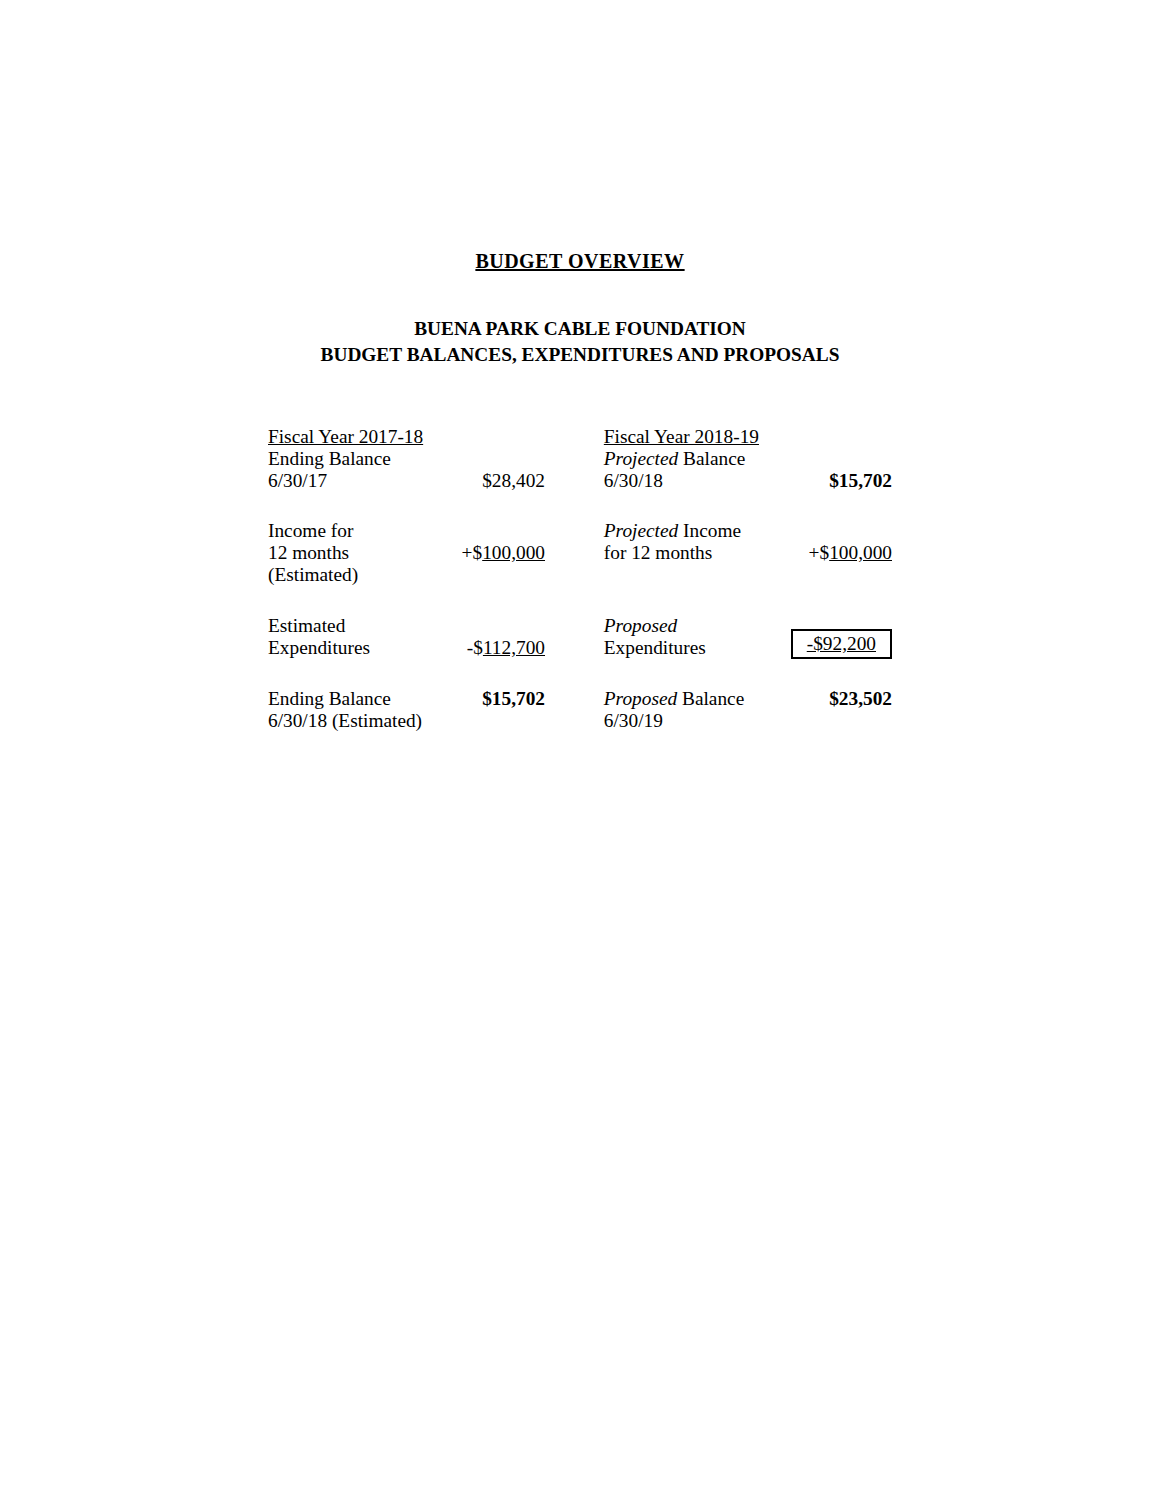BUDGET OVERVIEW
BUENA PARK CABLE FOUNDATION
BUDGET BALANCES, EXPENDITURES AND PROPOSALS
| Fiscal Year 2017-18 | | Fiscal Year 2018-19 |
| Ending Balance 6/30/17 | $28,402 | | Projected Balance 6/30/18 | $15,702 |
| Income for 12 months (Estimated) | +$ 100,000 | | Projected Income for 12 months | +$ 100,000 |
| Estimated Expenditures | -$ 112,700 | | Proposed Expenditures | -$92,200 |
| Ending Balance 6/30/18 (Estimated) | $15,702 | | Proposed Balance 6/30/19 | $23,502 |